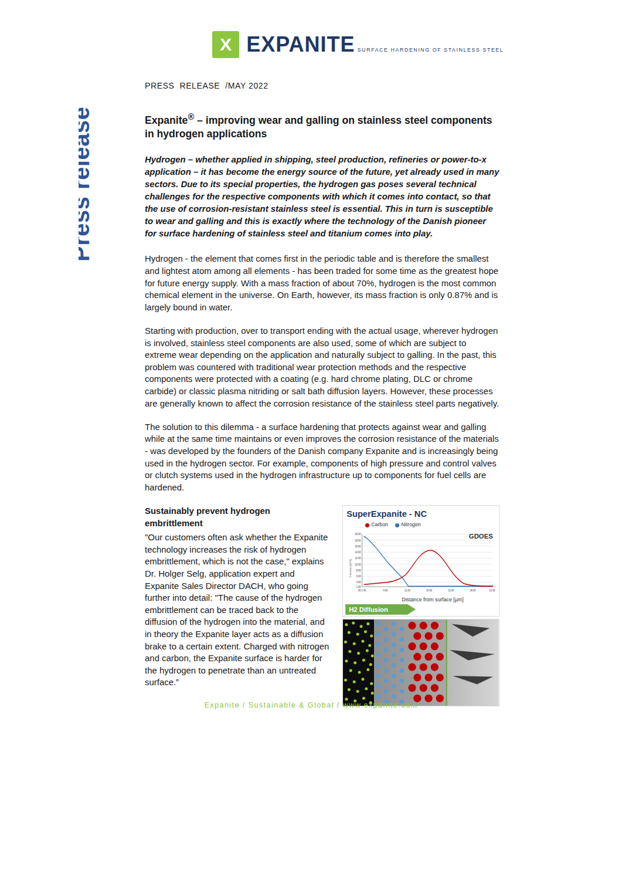Press release
X EXPANITE Surface hardening of stainless steel
PRESS RELEASE /MAY 2022
Expanite® – improving wear and galling on stainless steel components in hydrogen applications
Hydrogen – whether applied in shipping, steel production, refineries or power-to-x application – it has become the energy source of the future, yet already used in many sectors. Due to its special properties, the hydrogen gas poses several technical challenges for the respective components with which it comes into contact, so that the use of corrosion-resistant stainless steel is essential. This in turn is susceptible to wear and galling and this is exactly where the technology of the Danish pioneer for surface hardening of stainless steel and titanium comes into play.
Hydrogen - the element that comes first in the periodic table and is therefore the smallest and lightest atom among all elements - has been traded for some time as the greatest hope for future energy supply. With a mass fraction of about 70%, hydrogen is the most common chemical element in the universe. On Earth, however, its mass fraction is only 0.87% and is largely bound in water.
Starting with production, over to transport ending with the actual usage, wherever hydrogen is involved, stainless steel components are also used, some of which are subject to extreme wear depending on the application and naturally subject to galling. In the past, this problem was countered with traditional wear protection methods and the respective components were protected with a coating (e.g. hard chrome plating, DLC or chrome carbide) or classic plasma nitriding or salt bath diffusion layers. However, these processes are generally known to affect the corrosion resistance of the stainless steel parts negatively.
The solution to this dilemma - a surface hardening that protects against wear and galling while at the same time maintains or even improves the corrosion resistance of the materials - was developed by the founders of the Danish company Expanite and is increasingly being used in the hydrogen sector. For example, components of high pressure and control valves or clutch systems used in the hydrogen infrastructure up to components for fuel cells are hardened.
Sustainably prevent hydrogen embrittlement
"Our customers often ask whether the Expanite technology increases the risk of hydrogen embrittlement, which is not the case," explains Dr. Holger Selg, application expert and Expanite Sales Director DACH, who going further into detail: "The cause of the hydrogen embrittlement can be traced back to the diffusion of the hydrogen into the material, and in theory the Expanite layer acts as a diffusion brake to a certain extent. Charged with nitrogen and carbon, the Expanite surface is harder for the hydrogen to penetrate than an untreated surface.”
SuperExpanite - NC
Carbon Nitrogen
GDOES 20.00 18.00 16.00 14.00 12.00 10.00 8.00 6.00 4.00 2.00 .00 Content [at%] 1.00 6.00 11.00 16.00 21.00 26.00 31.00
Distance from surface [µm]
H2 Diffusion
Expanite / Sustainable & Global / www.expanite.com